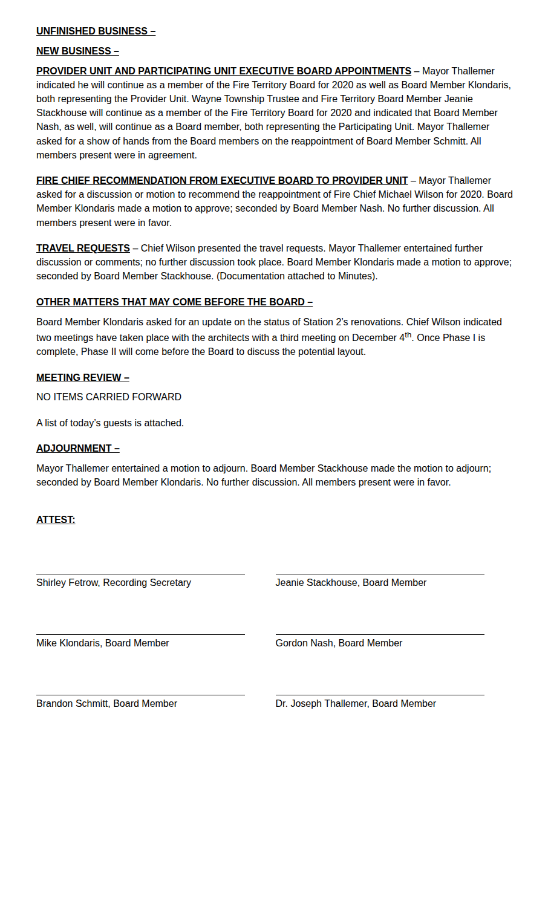UNFINISHED BUSINESS –
NEW BUSINESS –
PROVIDER UNIT AND PARTICIPATING UNIT EXECUTIVE BOARD APPOINTMENTS – Mayor Thallemer indicated he will continue as a member of the Fire Territory Board for 2020 as well as Board Member Klondaris, both representing the Provider Unit. Wayne Township Trustee and Fire Territory Board Member Jeanie Stackhouse will continue as a member of the Fire Territory Board for 2020 and indicated that Board Member Nash, as well, will continue as a Board member, both representing the Participating Unit. Mayor Thallemer asked for a show of hands from the Board members on the reappointment of Board Member Schmitt. All members present were in agreement.
FIRE CHIEF RECOMMENDATION FROM EXECUTIVE BOARD TO PROVIDER UNIT – Mayor Thallemer asked for a discussion or motion to recommend the reappointment of Fire Chief Michael Wilson for 2020. Board Member Klondaris made a motion to approve; seconded by Board Member Nash. No further discussion. All members present were in favor.
TRAVEL REQUESTS – Chief Wilson presented the travel requests. Mayor Thallemer entertained further discussion or comments; no further discussion took place. Board Member Klondaris made a motion to approve; seconded by Board Member Stackhouse. (Documentation attached to Minutes).
OTHER MATTERS THAT MAY COME BEFORE THE BOARD –
Board Member Klondaris asked for an update on the status of Station 2’s renovations. Chief Wilson indicated two meetings have taken place with the architects with a third meeting on December 4th. Once Phase I is complete, Phase II will come before the Board to discuss the potential layout.
MEETING REVIEW –
NO ITEMS CARRIED FORWARD
A list of today’s guests is attached.
ADJOURNMENT –
Mayor Thallemer entertained a motion to adjourn. Board Member Stackhouse made the motion to adjourn; seconded by Board Member Klondaris. No further discussion. All members present were in favor.
ATTEST:
| Shirley Fetrow, Recording Secretary | Jeanie Stackhouse, Board Member |
| Mike Klondaris, Board Member | Gordon Nash, Board Member |
| Brandon Schmitt, Board Member | Dr. Joseph Thallemer, Board Member |